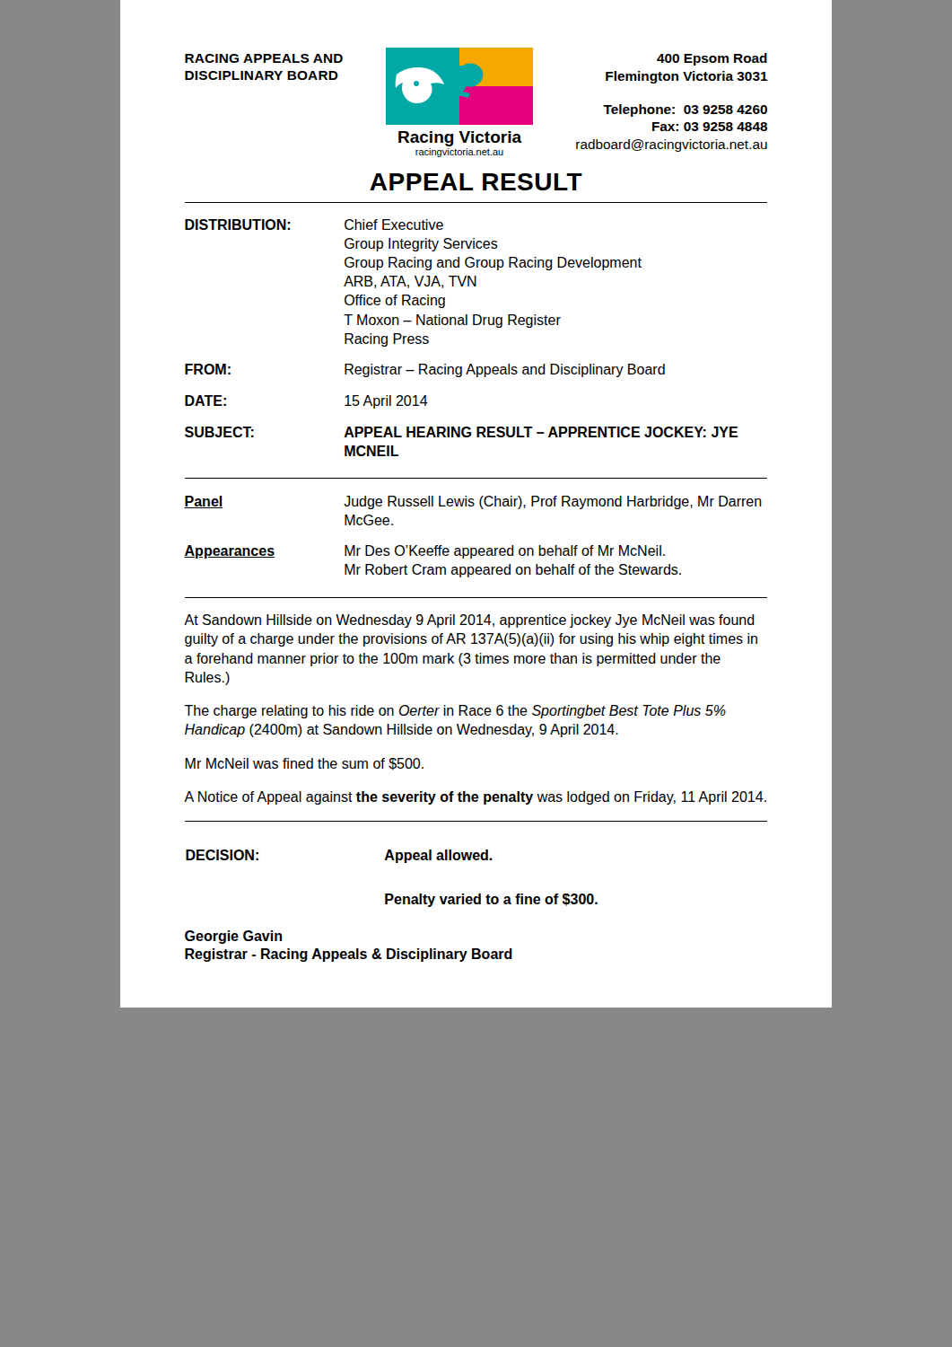RACING APPEALS AND
DISCIPLINARY BOARD
Racing Victoria racingvictoria.net.au
400 Epsom Road
Flemington Victoria 3031
Telephone: 03 9258 4260
Fax: 03 9258 4848
radboard@racingvictoria.net.au
APPEAL RESULT
| DISTRIBUTION: | Chief Executive Group Integrity Services Group Racing and Group Racing Development ARB, ATA, VJA, TVN Office of Racing T Moxon – National Drug Register Racing Press |
| FROM: | Registrar – Racing Appeals and Disciplinary Board |
| DATE: | 15 April 2014 |
| SUBJECT: | APPEAL HEARING RESULT – APPRENTICE JOCKEY: JYE MCNEIL |
| Panel | Judge Russell Lewis (Chair), Prof Raymond Harbridge, Mr Darren McGee. |
| Appearances | Mr Des O’Keeffe appeared on behalf of Mr McNeil. Mr Robert Cram appeared on behalf of the Stewards. |
At Sandown Hillside on Wednesday 9 April 2014, apprentice jockey Jye McNeil was found guilty of a charge under the provisions of AR 137A(5)(a)(ii) for using his whip eight times in a forehand manner prior to the 100m mark (3 times more than is permitted under the Rules.)
The charge relating to his ride on Oerter in Race 6 the Sportingbet Best Tote Plus 5% Handicap (2400m) at Sandown Hillside on Wednesday, 9 April 2014.
Mr McNeil was fined the sum of $500.
A Notice of Appeal against the severity of the penalty was lodged on Friday, 11 April 2014.
| DECISION: | Appeal allowed. |
| | Penalty varied to a fine of $300. |
Georgie Gavin
Registrar - Racing Appeals & Disciplinary Board